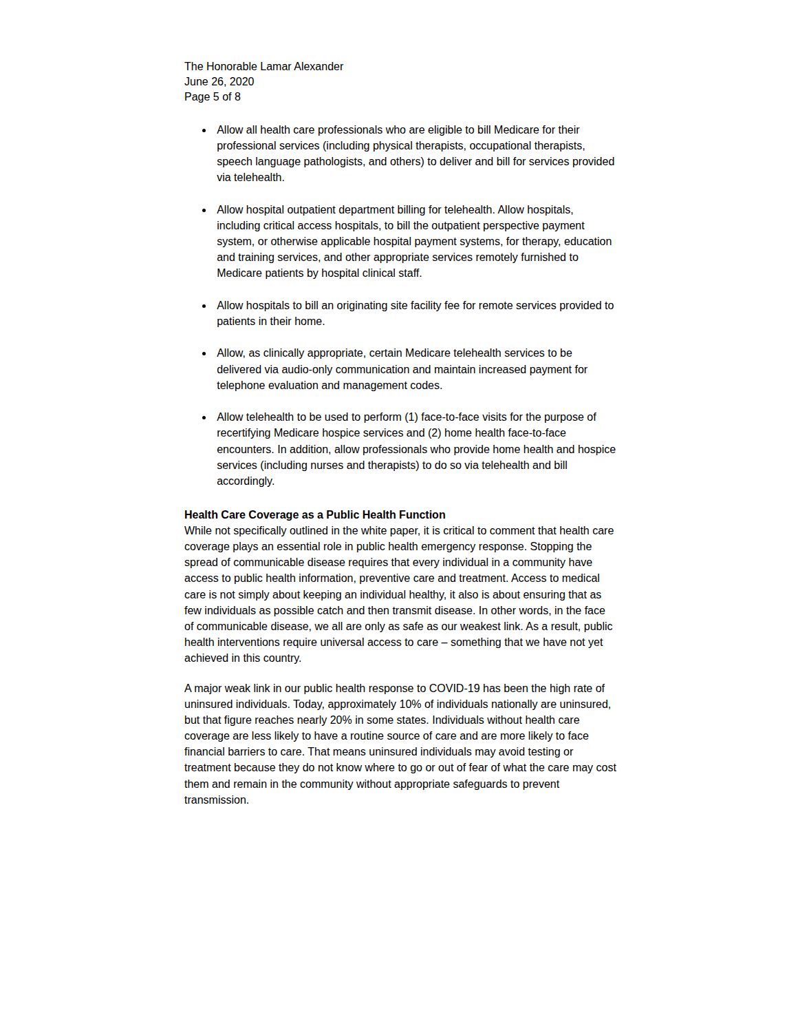The Honorable Lamar Alexander
June 26, 2020
Page 5 of 8
Allow all health care professionals who are eligible to bill Medicare for their professional services (including physical therapists, occupational therapists, speech language pathologists, and others) to deliver and bill for services provided via telehealth.
Allow hospital outpatient department billing for telehealth. Allow hospitals, including critical access hospitals, to bill the outpatient perspective payment system, or otherwise applicable hospital payment systems, for therapy, education and training services, and other appropriate services remotely furnished to Medicare patients by hospital clinical staff.
Allow hospitals to bill an originating site facility fee for remote services provided to patients in their home.
Allow, as clinically appropriate, certain Medicare telehealth services to be delivered via audio-only communication and maintain increased payment for telephone evaluation and management codes.
Allow telehealth to be used to perform (1) face-to-face visits for the purpose of recertifying Medicare hospice services and (2) home health face-to-face encounters. In addition, allow professionals who provide home health and hospice services (including nurses and therapists) to do so via telehealth and bill accordingly.
Health Care Coverage as a Public Health Function
While not specifically outlined in the white paper, it is critical to comment that health care coverage plays an essential role in public health emergency response. Stopping the spread of communicable disease requires that every individual in a community have access to public health information, preventive care and treatment. Access to medical care is not simply about keeping an individual healthy, it also is about ensuring that as few individuals as possible catch and then transmit disease. In other words, in the face of communicable disease, we all are only as safe as our weakest link. As a result, public health interventions require universal access to care – something that we have not yet achieved in this country.
A major weak link in our public health response to COVID-19 has been the high rate of uninsured individuals. Today, approximately 10% of individuals nationally are uninsured, but that figure reaches nearly 20% in some states. Individuals without health care coverage are less likely to have a routine source of care and are more likely to face financial barriers to care. That means uninsured individuals may avoid testing or treatment because they do not know where to go or out of fear of what the care may cost them and remain in the community without appropriate safeguards to prevent transmission.